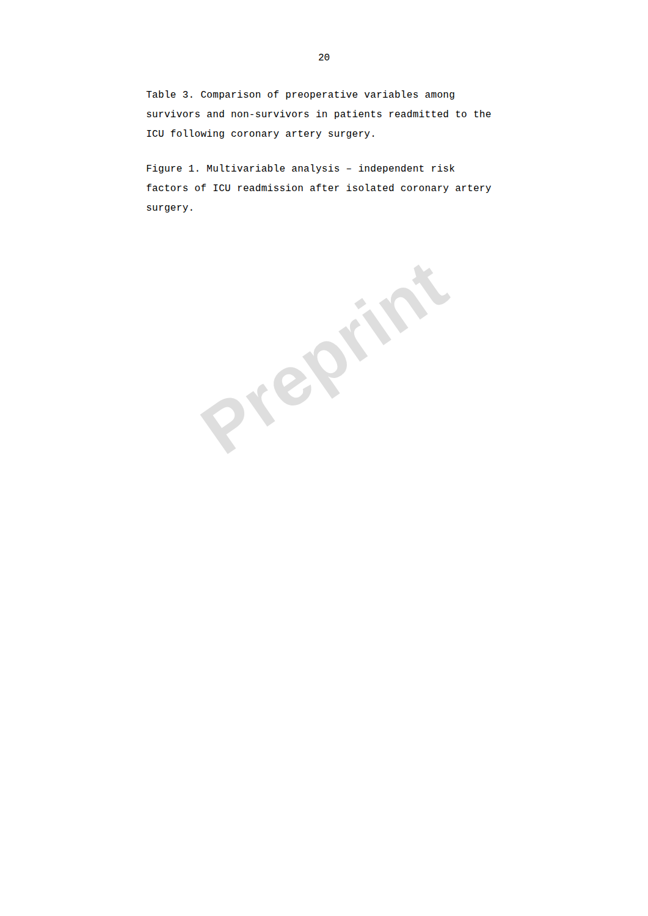Preprint
20
Table 3. Comparison of preoperative variables among survivors and non-survivors in patients readmitted to the ICU following coronary artery surgery.
Figure 1. Multivariable analysis – independent risk factors of ICU readmission after isolated coronary artery surgery.